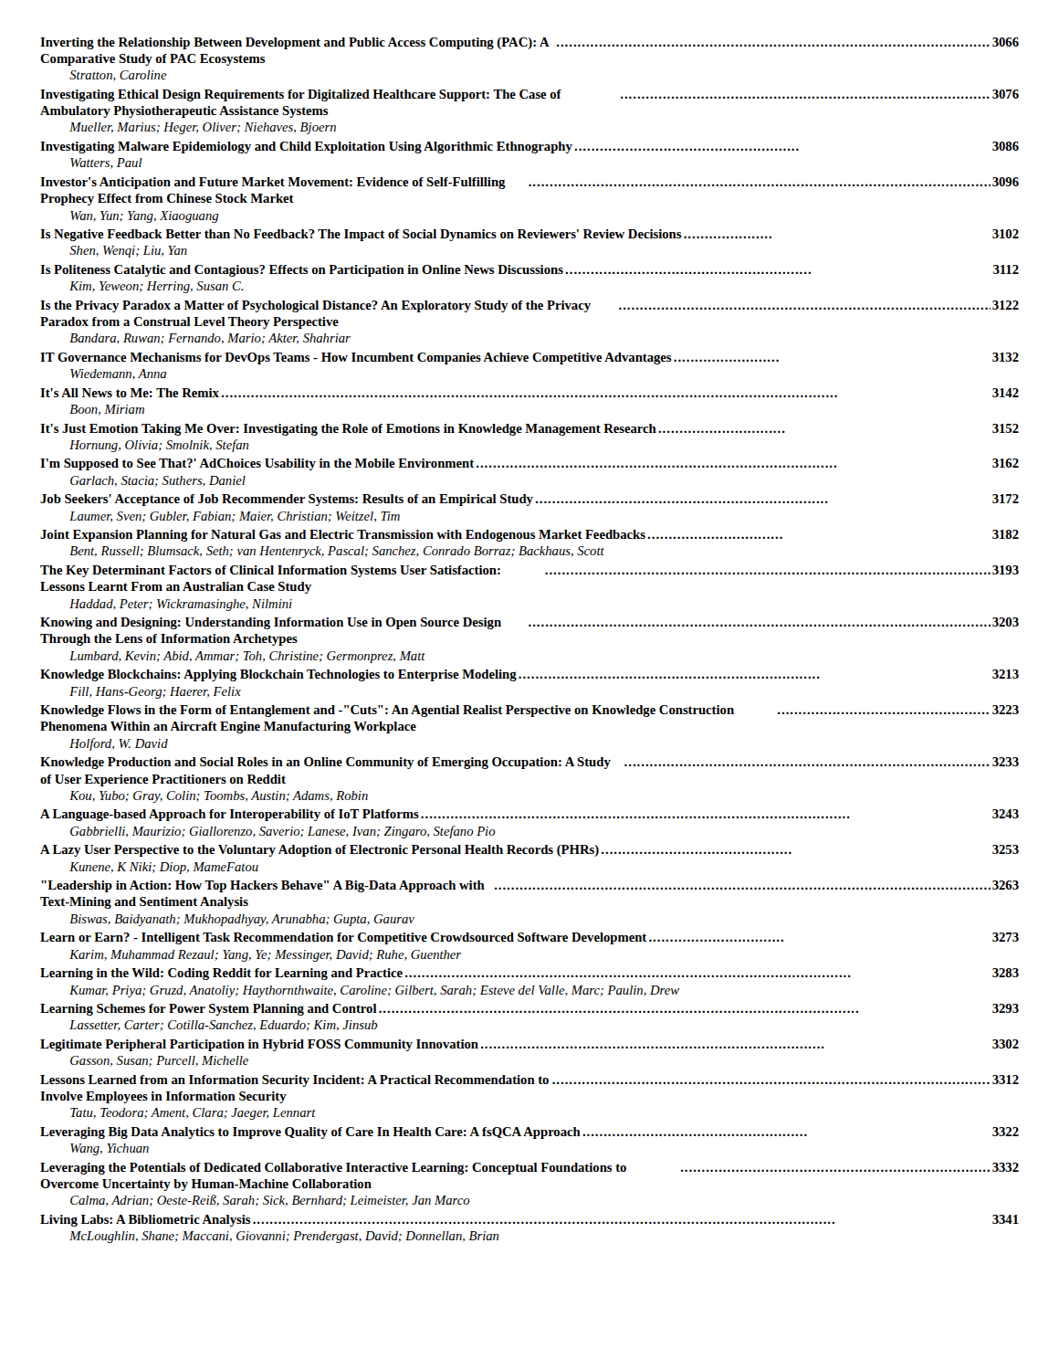Inverting the Relationship Between Development and Public Access Computing (PAC): A Comparative Study of PAC Ecosystems .................................................................................................................................................. 3066
Stratton, Caroline
Investigating Ethical Design Requirements for Digitalized Healthcare Support: The Case of Ambulatory Physiotherapeutic Assistance Systems .......................................................................................................................... 3076
Mueller, Marius; Heger, Oliver; Niehaves, Bjoern
Investigating Malware Epidemiology and Child Exploitation Using Algorithmic Ethnography ..................................................... 3086
Watters, Paul
Investor's Anticipation and Future Market Movement: Evidence of Self-Fulfilling Prophecy Effect from Chinese Stock Market ................................................................................................................................................................. 3096
Wan, Yun; Yang, Xiaoguang
Is Negative Feedback Better than No Feedback? The Impact of Social Dynamics on Reviewers' Review Decisions ..................... 3102
Shen, Wenqi; Liu, Yan
Is Politeness Catalytic and Contagious? Effects on Participation in Online News Discussions .......................................................... 3112
Kim, Yeweon; Herring, Susan C.
Is the Privacy Paradox a Matter of Psychological Distance? An Exploratory Study of the Privacy Paradox from a Construal Level Theory Perspective ................................................................................................................................. 3122
Bandara, Ruwan; Fernando, Mario; Akter, Shahriar
IT Governance Mechanisms for DevOps Teams - How Incumbent Companies Achieve Competitive Advantages ......................... 3132
Wiedemann, Anna
It's All News to Me: The Remix ................................................................................................................................................. 3142
Boon, Miriam
It's Just Emotion Taking Me Over: Investigating the Role of Emotions in Knowledge Management Research .............................. 3152
Hornung, Olivia; Smolnik, Stefan
I'm Supposed to See That?' AdChoices Usability in the Mobile Environment ..................................................................................... 3162
Garlach, Stacia; Suthers, Daniel
Job Seekers' Acceptance of Job Recommender Systems: Results of an Empirical Study ..................................................................... 3172
Laumer, Sven; Gubler, Fabian; Maier, Christian; Weitzel, Tim
Joint Expansion Planning for Natural Gas and Electric Transmission with Endogenous Market Feedbacks ................................ 3182
Bent, Russell; Blumsack, Seth; van Hentenryck, Pascal; Sanchez, Conrado Borraz; Backhaus, Scott
The Key Determinant Factors of Clinical Information Systems User Satisfaction: Lessons Learnt From an Australian Case Study ......................................................................................................................................................... 3193
Haddad, Peter; Wickramasinghe, Nilmini
Knowing and Designing: Understanding Information Use in Open Source Design Through the Lens of Information Archetypes ................................................................................................................................................................. 3203
Lumbard, Kevin; Abid, Ammar; Toh, Christine; Germonprez, Matt
Knowledge Blockchains: Applying Blockchain Technologies to Enterprise Modeling ....................................................................... 3213
Fill, Hans-Georg; Haerer, Felix
Knowledge Flows in the Form of Entanglement and -"Cuts": An Agential Realist Perspective on Knowledge Construction Phenomena Within an Aircraft Engine Manufacturing Workplace ......................................................................... 3223
Holford, W. David
Knowledge Production and Social Roles in an Online Community of Emerging Occupation: A Study of User Experience Practitioners on Reddit ......................................................................................................................... 3233
Kou, Yubo; Gray, Colin; Toombs, Austin; Adams, Robin
A Language-based Approach for Interoperability of IoT Platforms ..................................................................................................... 3243
Gabbrielli, Maurizio; Giallorenzo, Saverio; Lanese, Ivan; Zingaro, Stefano Pio
A Lazy User Perspective to the Voluntary Adoption of Electronic Personal Health Records (PHRs) ............................................. 3253
Kunene, K Niki; Diop, MameFatou
"Leadership in Action: How Top Hackers Behave" A Big-Data Approach with Text-Mining and Sentiment Analysis ......................................................................................................................................................................... 3263
Biswas, Baidyanath; Mukhopadhyay, Arunabha; Gupta, Gaurav
Learn or Earn? - Intelligent Task Recommendation for Competitive Crowdsourced Software Development ................................ 3273
Karim, Muhammad Rezaul; Yang, Ye; Messinger, David; Ruhe, Guenther
Learning in the Wild: Coding Reddit for Learning and Practice ......................................................................................................... 3283
Kumar, Priya; Gruzd, Anatoliy; Haythornthwaite, Caroline; Gilbert, Sarah; Esteve del Valle, Marc; Paulin, Drew
Learning Schemes for Power System Planning and Control ................................................................................................................. 3293
Lassetter, Carter; Cotilla-Sanchez, Eduardo; Kim, Jinsub
Legitimate Peripheral Participation in Hybrid FOSS Community Innovation ................................................................................. 3302
Gasson, Susan; Purcell, Michelle
Lessons Learned from an Information Security Incident: A Practical Recommendation to Involve Employees in Information Security ......................................................................................................................................................... 3312
Tatu, Teodora; Ament, Clara; Jaeger, Lennart
Leveraging Big Data Analytics to Improve Quality of Care In Health Care: A fsQCA Approach ..................................................... 3322
Wang, Yichuan
Leveraging the Potentials of Dedicated Collaborative Interactive Learning: Conceptual Foundations to Overcome Uncertainty by Human-Machine Collaboration ......................................................................................................... 3332
Calma, Adrian; Oeste-Reiß, Sarah; Sick, Bernhard; Leimeister, Jan Marco
Living Labs: A Bibliometric Analysis ......................................................................................................................................... 3341
McLoughlin, Shane; Maccani, Giovanni; Prendergast, David; Donnellan, Brian